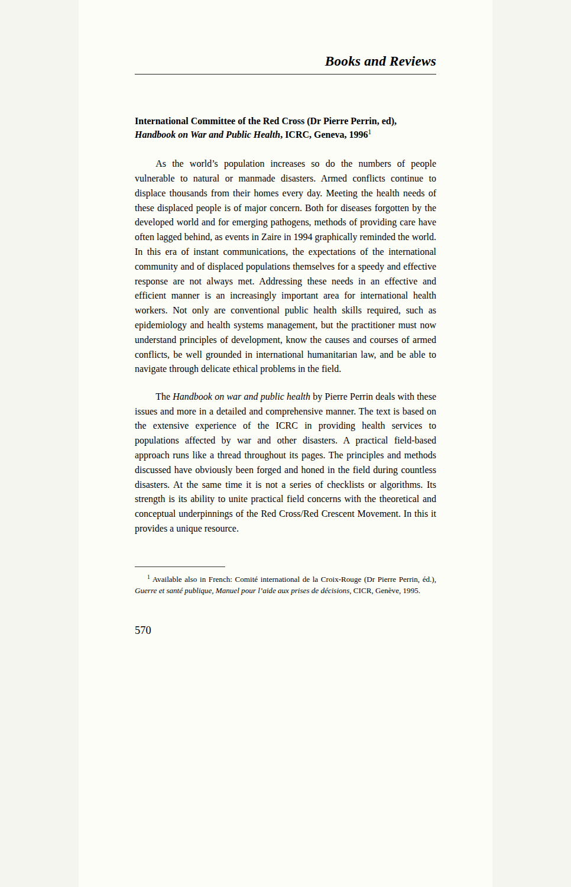Books and Reviews
International Committee of the Red Cross (Dr Pierre Perrin, ed), Handbook on War and Public Health, ICRC, Geneva, 19961
As the world’s population increases so do the numbers of people vulnerable to natural or manmade disasters. Armed conflicts continue to displace thousands from their homes every day. Meeting the health needs of these displaced people is of major concern. Both for diseases forgotten by the developed world and for emerging pathogens, methods of providing care have often lagged behind, as events in Zaire in 1994 graphically reminded the world. In this era of instant communications, the expectations of the international community and of displaced populations themselves for a speedy and effective response are not always met. Addressing these needs in an effective and efficient manner is an increasingly important area for international health workers. Not only are conventional public health skills required, such as epidemiology and health systems management, but the practitioner must now understand principles of development, know the causes and courses of armed conflicts, be well grounded in international humanitarian law, and be able to navigate through delicate ethical problems in the field.
The Handbook on war and public health by Pierre Perrin deals with these issues and more in a detailed and comprehensive manner. The text is based on the extensive experience of the ICRC in providing health services to populations affected by war and other disasters. A practical field-based approach runs like a thread throughout its pages. The principles and methods discussed have obviously been forged and honed in the field during countless disasters. At the same time it is not a series of checklists or algorithms. Its strength is its ability to unite practical field concerns with the theoretical and conceptual underpinnings of the Red Cross/Red Crescent Movement. In this it provides a unique resource.
1 Available also in French: Comité international de la Croix-Rouge (Dr Pierre Perrin, éd.), Guerre et santé publique, Manuel pour l’aide aux prises de décisions, CICR, Genève, 1995.
570